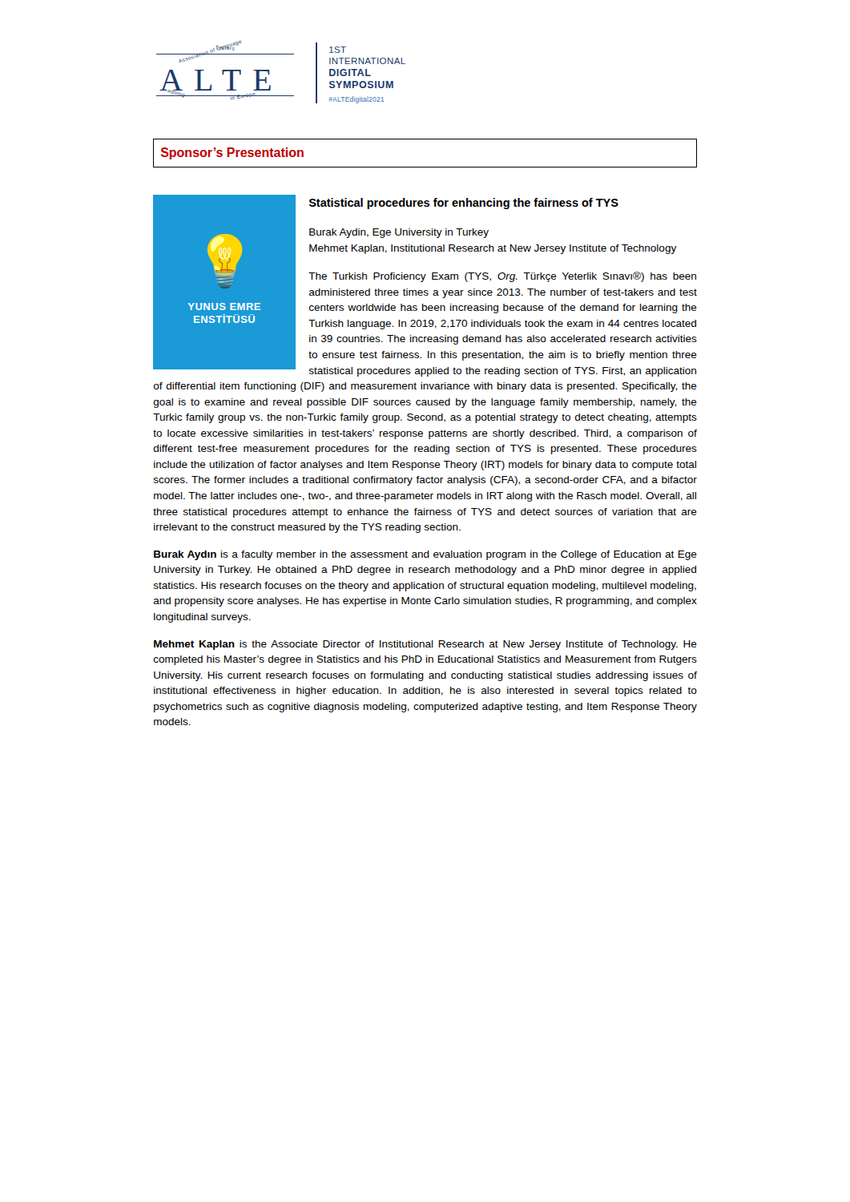ALTE
Association of Language Testers adoing in Europe
1ST
INTERNATIONAL
DIGITAL
SYMPOSIUM
#ALTEdigital2021
Sponsor’s Presentation
💡
YUNUS EMRE
ENSTİTÜSÜ
Statistical procedures for enhancing the fairness of TYS
Burak Aydin, Ege University in Turkey
Mehmet Kaplan, Institutional Research at New Jersey Institute of Technology
The Turkish Proficiency Exam (TYS, Org. Türkçe Yeterlik Sınavı®) has been administered three times a year since 2013. The number of test-takers and test centers worldwide has been increasing because of the demand for learning the Turkish language. In 2019, 2,170 individuals took the exam in 44 centres located in 39 countries. The increasing demand has also accelerated research activities to ensure test fairness. In this presentation, the aim is to briefly mention three statistical procedures applied to the reading section of TYS. First, an application of differential item functioning (DIF) and measurement invariance with binary data is presented. Specifically, the goal is to examine and reveal possible DIF sources caused by the language family membership, namely, the Turkic family group vs. the non-Turkic family group. Second, as a potential strategy to detect cheating, attempts to locate excessive similarities in test-takers’ response patterns are shortly described. Third, a comparison of different test-free measurement procedures for the reading section of TYS is presented. These procedures include the utilization of factor analyses and Item Response Theory (IRT) models for binary data to compute total scores. The former includes a traditional confirmatory factor analysis (CFA), a second-order CFA, and a bifactor model. The latter includes one-, two-, and three-parameter models in IRT along with the Rasch model. Overall, all three statistical procedures attempt to enhance the fairness of TYS and detect sources of variation that are irrelevant to the construct measured by the TYS reading section.
Burak Aydın is a faculty member in the assessment and evaluation program in the College of Education at Ege University in Turkey. He obtained a PhD degree in research methodology and a PhD minor degree in applied statistics. His research focuses on the theory and application of structural equation modeling, multilevel modeling, and propensity score analyses. He has expertise in Monte Carlo simulation studies, R programming, and complex longitudinal surveys.
Mehmet Kaplan is the Associate Director of Institutional Research at New Jersey Institute of Technology. He completed his Master’s degree in Statistics and his PhD in Educational Statistics and Measurement from Rutgers University. His current research focuses on formulating and conducting statistical studies addressing issues of institutional effectiveness in higher education. In addition, he is also interested in several topics related to psychometrics such as cognitive diagnosis modeling, computerized adaptive testing, and Item Response Theory models.